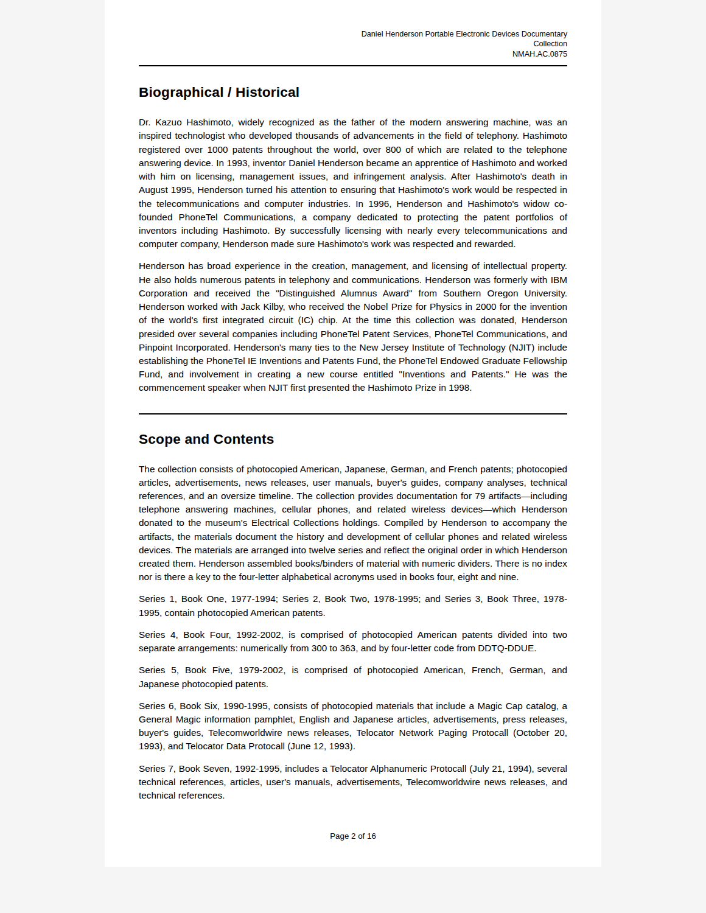Daniel Henderson Portable Electronic Devices Documentary
Collection
NMAH.AC.0875
Biographical / Historical
Dr. Kazuo Hashimoto, widely recognized as the father of the modern answering machine, was an inspired technologist who developed thousands of advancements in the field of telephony. Hashimoto registered over 1000 patents throughout the world, over 800 of which are related to the telephone answering device. In 1993, inventor Daniel Henderson became an apprentice of Hashimoto and worked with him on licensing, management issues, and infringement analysis. After Hashimoto's death in August 1995, Henderson turned his attention to ensuring that Hashimoto's work would be respected in the telecommunications and computer industries. In 1996, Henderson and Hashimoto's widow co-founded PhoneTel Communications, a company dedicated to protecting the patent portfolios of inventors including Hashimoto. By successfully licensing with nearly every telecommunications and computer company, Henderson made sure Hashimoto's work was respected and rewarded.
Henderson has broad experience in the creation, management, and licensing of intellectual property. He also holds numerous patents in telephony and communications. Henderson was formerly with IBM Corporation and received the "Distinguished Alumnus Award" from Southern Oregon University. Henderson worked with Jack Kilby, who received the Nobel Prize for Physics in 2000 for the invention of the world's first integrated circuit (IC) chip. At the time this collection was donated, Henderson presided over several companies including PhoneTel Patent Services, PhoneTel Communications, and Pinpoint Incorporated. Henderson's many ties to the New Jersey Institute of Technology (NJIT) include establishing the PhoneTel IE Inventions and Patents Fund, the PhoneTel Endowed Graduate Fellowship Fund, and involvement in creating a new course entitled "Inventions and Patents." He was the commencement speaker when NJIT first presented the Hashimoto Prize in 1998.
Scope and Contents
The collection consists of photocopied American, Japanese, German, and French patents; photocopied articles, advertisements, news releases, user manuals, buyer's guides, company analyses, technical references, and an oversize timeline. The collection provides documentation for 79 artifacts—including telephone answering machines, cellular phones, and related wireless devices—which Henderson donated to the museum's Electrical Collections holdings. Compiled by Henderson to accompany the artifacts, the materials document the history and development of cellular phones and related wireless devices. The materials are arranged into twelve series and reflect the original order in which Henderson created them. Henderson assembled books/binders of material with numeric dividers. There is no index nor is there a key to the four-letter alphabetical acronyms used in books four, eight and nine.
Series 1, Book One, 1977-1994; Series 2, Book Two, 1978-1995; and Series 3, Book Three, 1978-1995, contain photocopied American patents.
Series 4, Book Four, 1992-2002, is comprised of photocopied American patents divided into two separate arrangements: numerically from 300 to 363, and by four-letter code from DDTQ-DDUE.
Series 5, Book Five, 1979-2002, is comprised of photocopied American, French, German, and Japanese photocopied patents.
Series 6, Book Six, 1990-1995, consists of photocopied materials that include a Magic Cap catalog, a General Magic information pamphlet, English and Japanese articles, advertisements, press releases, buyer's guides, Telecomworldwire news releases, Telocator Network Paging Protocall (October 20, 1993), and Telocator Data Protocall (June 12, 1993).
Series 7, Book Seven, 1992-1995, includes a Telocator Alphanumeric Protocall (July 21, 1994), several technical references, articles, user's manuals, advertisements, Telecomworldwire news releases, and technical references.
Page 2 of 16